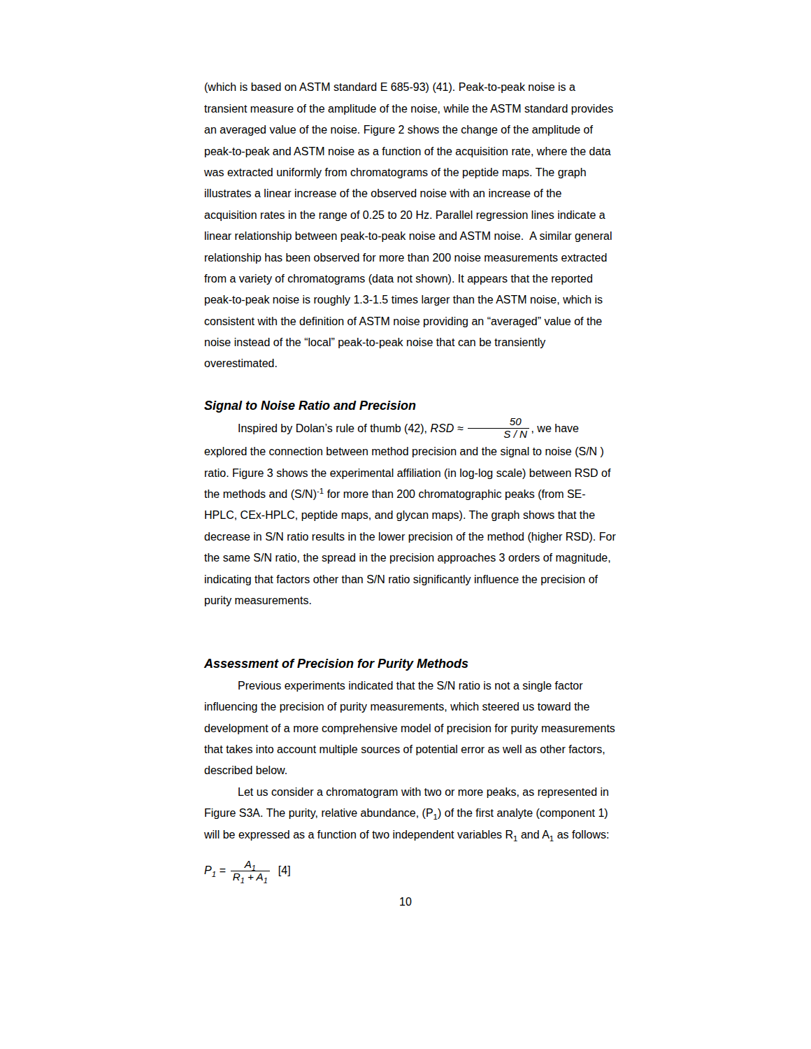(which is based on ASTM standard E 685-93) (41). Peak-to-peak noise is a transient measure of the amplitude of the noise, while the ASTM standard provides an averaged value of the noise. Figure 2 shows the change of the amplitude of peak-to-peak and ASTM noise as a function of the acquisition rate, where the data was extracted uniformly from chromatograms of the peptide maps. The graph illustrates a linear increase of the observed noise with an increase of the acquisition rates in the range of 0.25 to 20 Hz. Parallel regression lines indicate a linear relationship between peak-to-peak noise and ASTM noise. A similar general relationship has been observed for more than 200 noise measurements extracted from a variety of chromatograms (data not shown). It appears that the reported peak-to-peak noise is roughly 1.3-1.5 times larger than the ASTM noise, which is consistent with the definition of ASTM noise providing an “averaged” value of the noise instead of the “local” peak-to-peak noise that can be transiently overestimated.
Signal to Noise Ratio and Precision
Inspired by Dolan’s rule of thumb (42), RSD ≈ 50 S / N, we have explored the connection between method precision and the signal to noise (S/N ) ratio. Figure 3 shows the experimental affiliation (in log-log scale) between RSD of the methods and (S/N)-1 for more than 200 chromatographic peaks (from SE-HPLC, CEx-HPLC, peptide maps, and glycan maps). The graph shows that the decrease in S/N ratio results in the lower precision of the method (higher RSD). For the same S/N ratio, the spread in the precision approaches 3 orders of magnitude, indicating that factors other than S/N ratio significantly influence the precision of purity measurements.
Assessment of Precision for Purity Methods
Previous experiments indicated that the S/N ratio is not a single factor influencing the precision of purity measurements, which steered us toward the development of a more comprehensive model of precision for purity measurements that takes into account multiple sources of potential error as well as other factors, described below.
Let us consider a chromatogram with two or more peaks, as represented in Figure S3A. The purity, relative abundance, (P1) of the first analyte (component 1) will be expressed as a function of two independent variables R1 and A1 as follows:
P1 = A1 R1 + A1[4]
10